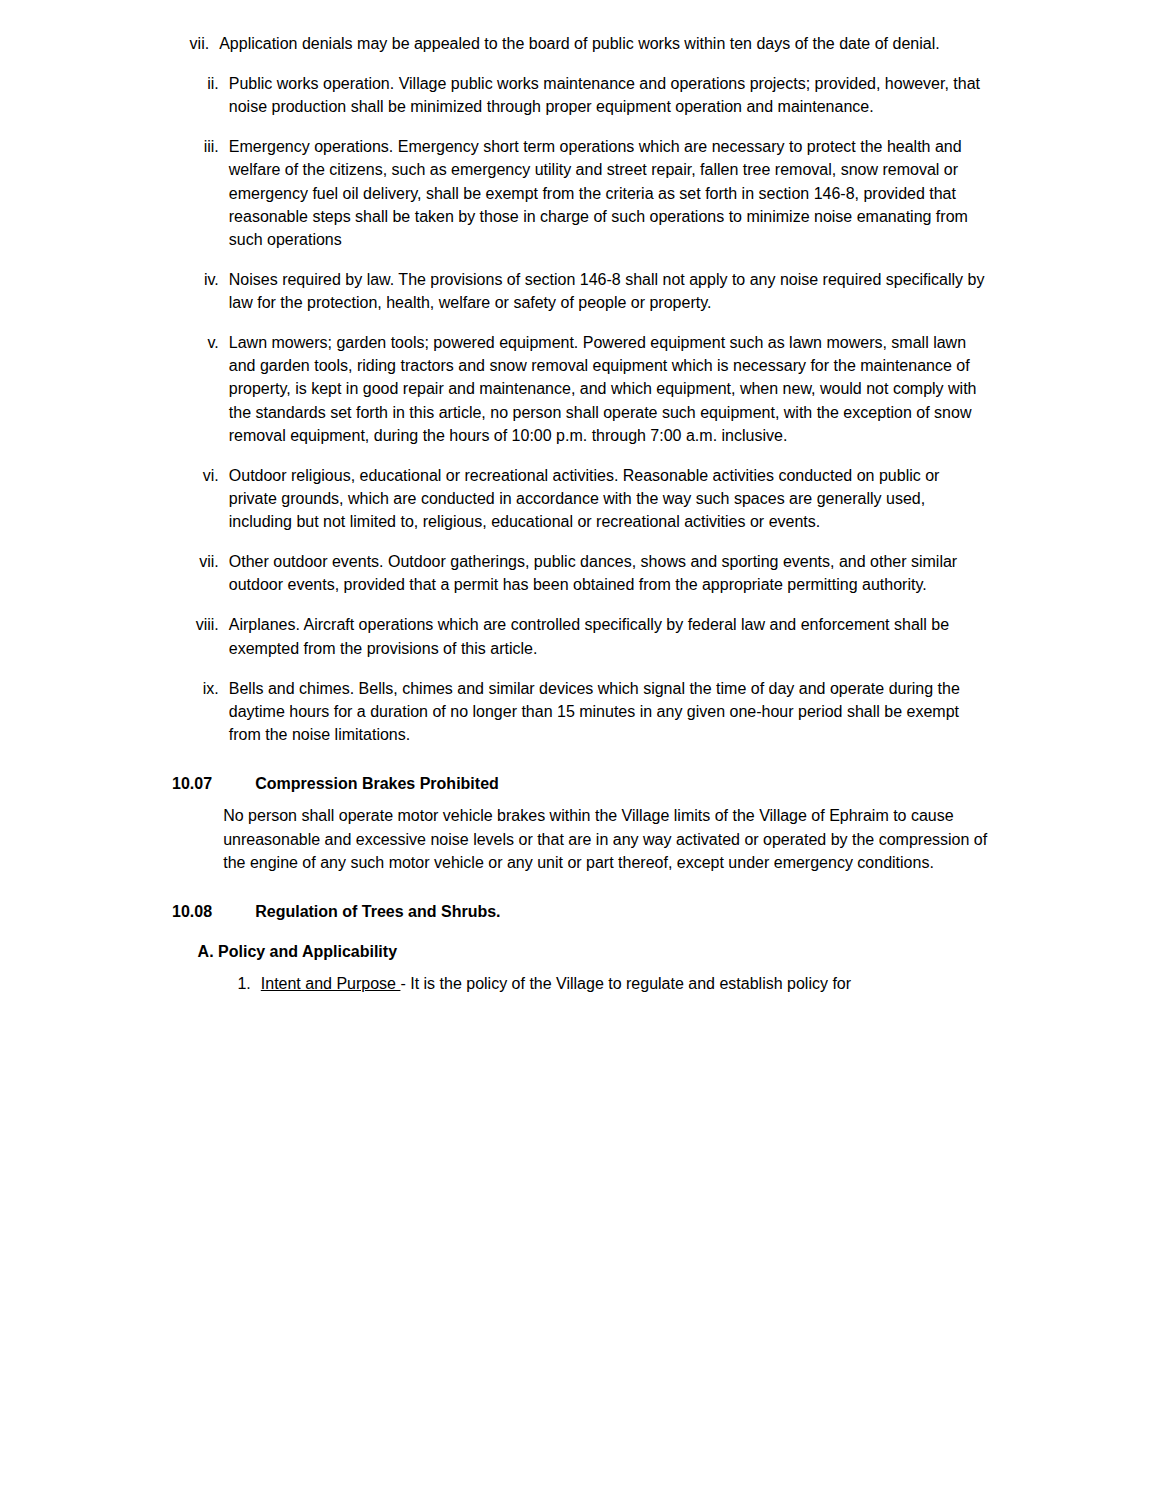Application denials may be appealed to the board of public works within ten days of the date of denial.
Public works operation. Village public works maintenance and operations projects; provided, however, that noise production shall be minimized through proper equipment operation and maintenance.
Emergency operations. Emergency short term operations which are necessary to protect the health and welfare of the citizens, such as emergency utility and street repair, fallen tree removal, snow removal or emergency fuel oil delivery, shall be exempt from the criteria as set forth in section 146-8, provided that reasonable steps shall be taken by those in charge of such operations to minimize noise emanating from such operations
Noises required by law. The provisions of section 146-8 shall not apply to any noise required specifically by law for the protection, health, welfare or safety of people or property.
Lawn mowers; garden tools; powered equipment. Powered equipment such as lawn mowers, small lawn and garden tools, riding tractors and snow removal equipment which is necessary for the maintenance of property, is kept in good repair and maintenance, and which equipment, when new, would not comply with the standards set forth in this article, no person shall operate such equipment, with the exception of snow removal equipment, during the hours of 10:00 p.m. through 7:00 a.m. inclusive.
Outdoor religious, educational or recreational activities. Reasonable activities conducted on public or private grounds, which are conducted in accordance with the way such spaces are generally used, including but not limited to, religious, educational or recreational activities or events.
Other outdoor events. Outdoor gatherings, public dances, shows and sporting events, and other similar outdoor events, provided that a permit has been obtained from the appropriate permitting authority.
Airplanes. Aircraft operations which are controlled specifically by federal law and enforcement shall be exempted from the provisions of this article.
Bells and chimes. Bells, chimes and similar devices which signal the time of day and operate during the daytime hours for a duration of no longer than 15 minutes in any given one-hour period shall be exempt from the noise limitations.
10.07 Compression Brakes Prohibited
No person shall operate motor vehicle brakes within the Village limits of the Village of Ephraim to cause unreasonable and excessive noise levels or that are in any way activated or operated by the compression of the engine of any such motor vehicle or any unit or part thereof, except under emergency conditions.
10.08 Regulation of Trees and Shrubs.
A. Policy and Applicability
Intent and Purpose - It is the policy of the Village to regulate and establish policy for